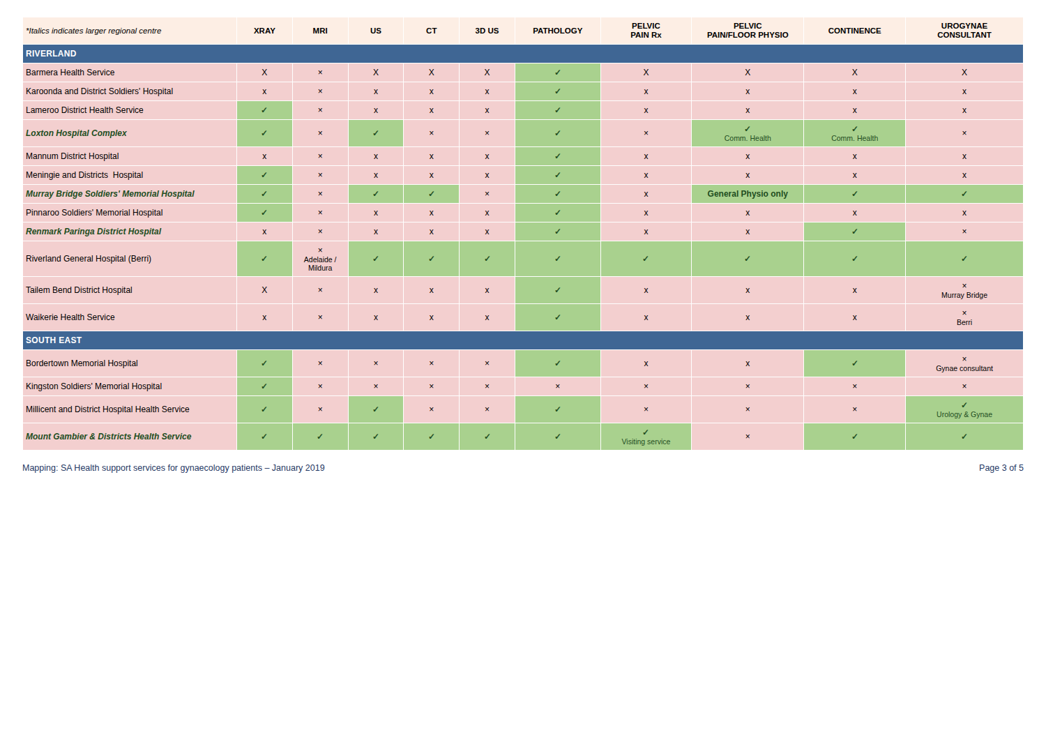| *Italics indicates larger regional centre | XRAY | MRI | US | CT | 3D US | PATHOLOGY | PELVIC PAIN Rx | PELVIC PAIN/FLOOR PHYSIO | CONTINENCE | UROGYNAE CONSULTANT |
| --- | --- | --- | --- | --- | --- | --- | --- | --- | --- | --- |
| RIVERLAND |
| Barmera Health Service | X | | X | X | X | | X | X | X | X |
| Karoonda and District Soldiers' Hospital | x | | x | x | x | | x | x | x | x |
| Lameroo District Health Service | | | x | x | x | | x | x | x | x |
| Loxton Hospital Complex | | | | | | | | Comm. Health | Comm. Health | |
| Mannum District Hospital | x | | x | x | x | | x | x | x | x |
| Meningie and Districts Hospital | | | x | x | x | | x | x | x | x |
| Murray Bridge Soldiers' Memorial Hospital | | | | | | | x | General Physio only | | |
| Pinnaroo Soldiers' Memorial Hospital | | | x | x | x | | x | x | x | x |
| Renmark Paringa District Hospital | x | | x | x | x | | x | x | | |
| Riverland General Hospital (Berri) | | Adelaide / Mildura | | | | | | | | |
| Tailem Bend District Hospital | X | | x | x | x | | x | x | x | Murray Bridge |
| Waikerie Health Service | x | | x | x | x | | x | x | x | Berri |
| SOUTH EAST |
| Bordertown Memorial Hospital | | | | | | | x | x | | Gynae consultant |
| Kingston Soldiers' Memorial Hospital | | | | | | | | | | |
| Millicent and District Hospital Health Service | | | | | | | | | | Urology & Gynae |
| Mount Gambier & Districts Health Service | | | | | | | Visiting service | | | |
Mapping: SA Health support services for gynaecology patients – January 2019 Page 3 of 5